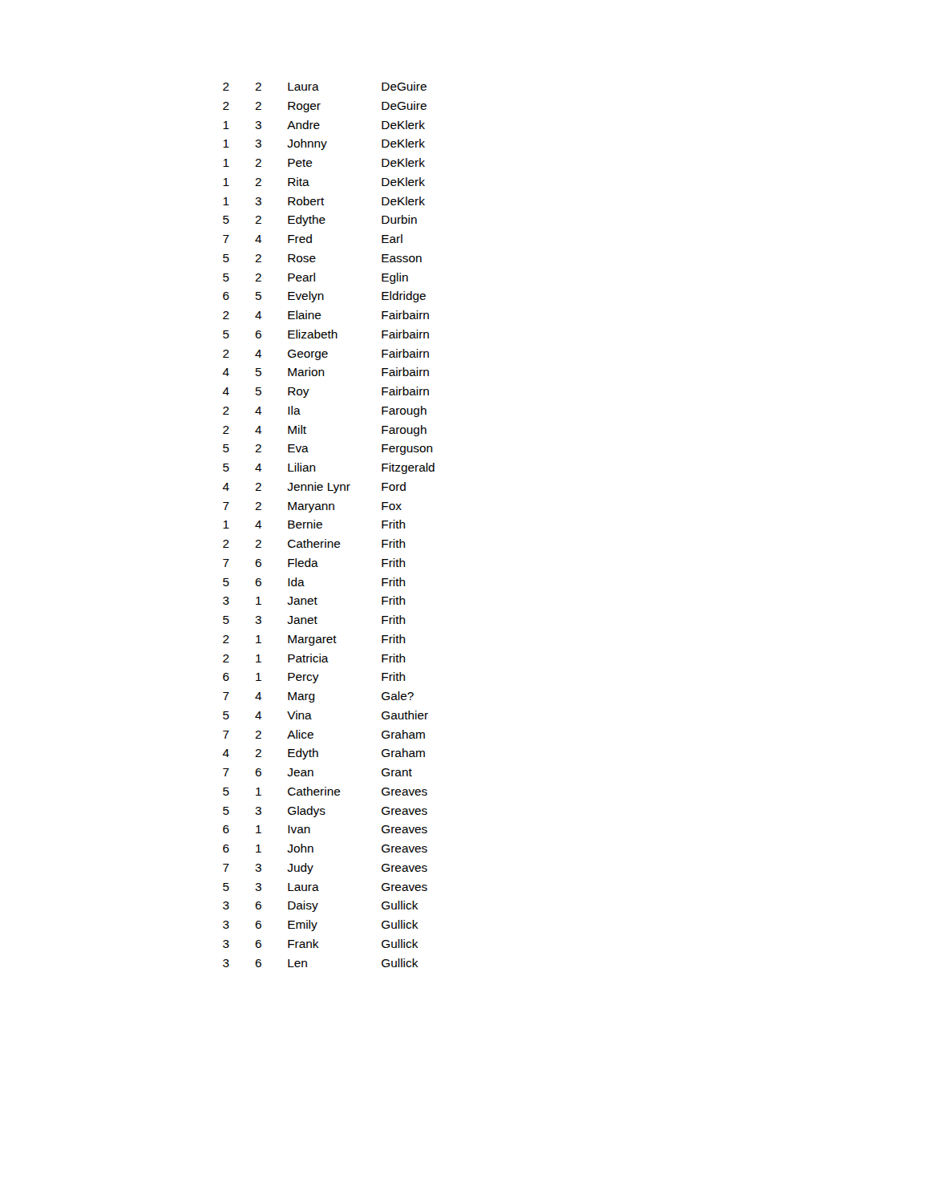| 2 | 2 | Laura | DeGuire |
| 2 | 2 | Roger | DeGuire |
| 1 | 3 | Andre | DeKlerk |
| 1 | 3 | Johnny | DeKlerk |
| 1 | 2 | Pete | DeKlerk |
| 1 | 2 | Rita | DeKlerk |
| 1 | 3 | Robert | DeKlerk |
| 5 | 2 | Edythe | Durbin |
| 7 | 4 | Fred | Earl |
| 5 | 2 | Rose | Easson |
| 5 | 2 | Pearl | Eglin |
| 6 | 5 | Evelyn | Eldridge |
| 2 | 4 | Elaine | Fairbairn |
| 5 | 6 | Elizabeth | Fairbairn |
| 2 | 4 | George | Fairbairn |
| 4 | 5 | Marion | Fairbairn |
| 4 | 5 | Roy | Fairbairn |
| 2 | 4 | Ila | Farough |
| 2 | 4 | Milt | Farough |
| 5 | 2 | Eva | Ferguson |
| 5 | 4 | Lilian | Fitzgerald |
| 4 | 2 | Jennie Lynr | Ford |
| 7 | 2 | Maryann | Fox |
| 1 | 4 | Bernie | Frith |
| 2 | 2 | Catherine | Frith |
| 7 | 6 | Fleda | Frith |
| 5 | 6 | Ida | Frith |
| 3 | 1 | Janet | Frith |
| 5 | 3 | Janet | Frith |
| 2 | 1 | Margaret | Frith |
| 2 | 1 | Patricia | Frith |
| 6 | 1 | Percy | Frith |
| 7 | 4 | Marg | Gale? |
| 5 | 4 | Vina | Gauthier |
| 7 | 2 | Alice | Graham |
| 4 | 2 | Edyth | Graham |
| 7 | 6 | Jean | Grant |
| 5 | 1 | Catherine | Greaves |
| 5 | 3 | Gladys | Greaves |
| 6 | 1 | Ivan | Greaves |
| 6 | 1 | John | Greaves |
| 7 | 3 | Judy | Greaves |
| 5 | 3 | Laura | Greaves |
| 3 | 6 | Daisy | Gullick |
| 3 | 6 | Emily | Gullick |
| 3 | 6 | Frank | Gullick |
| 3 | 6 | Len | Gullick |